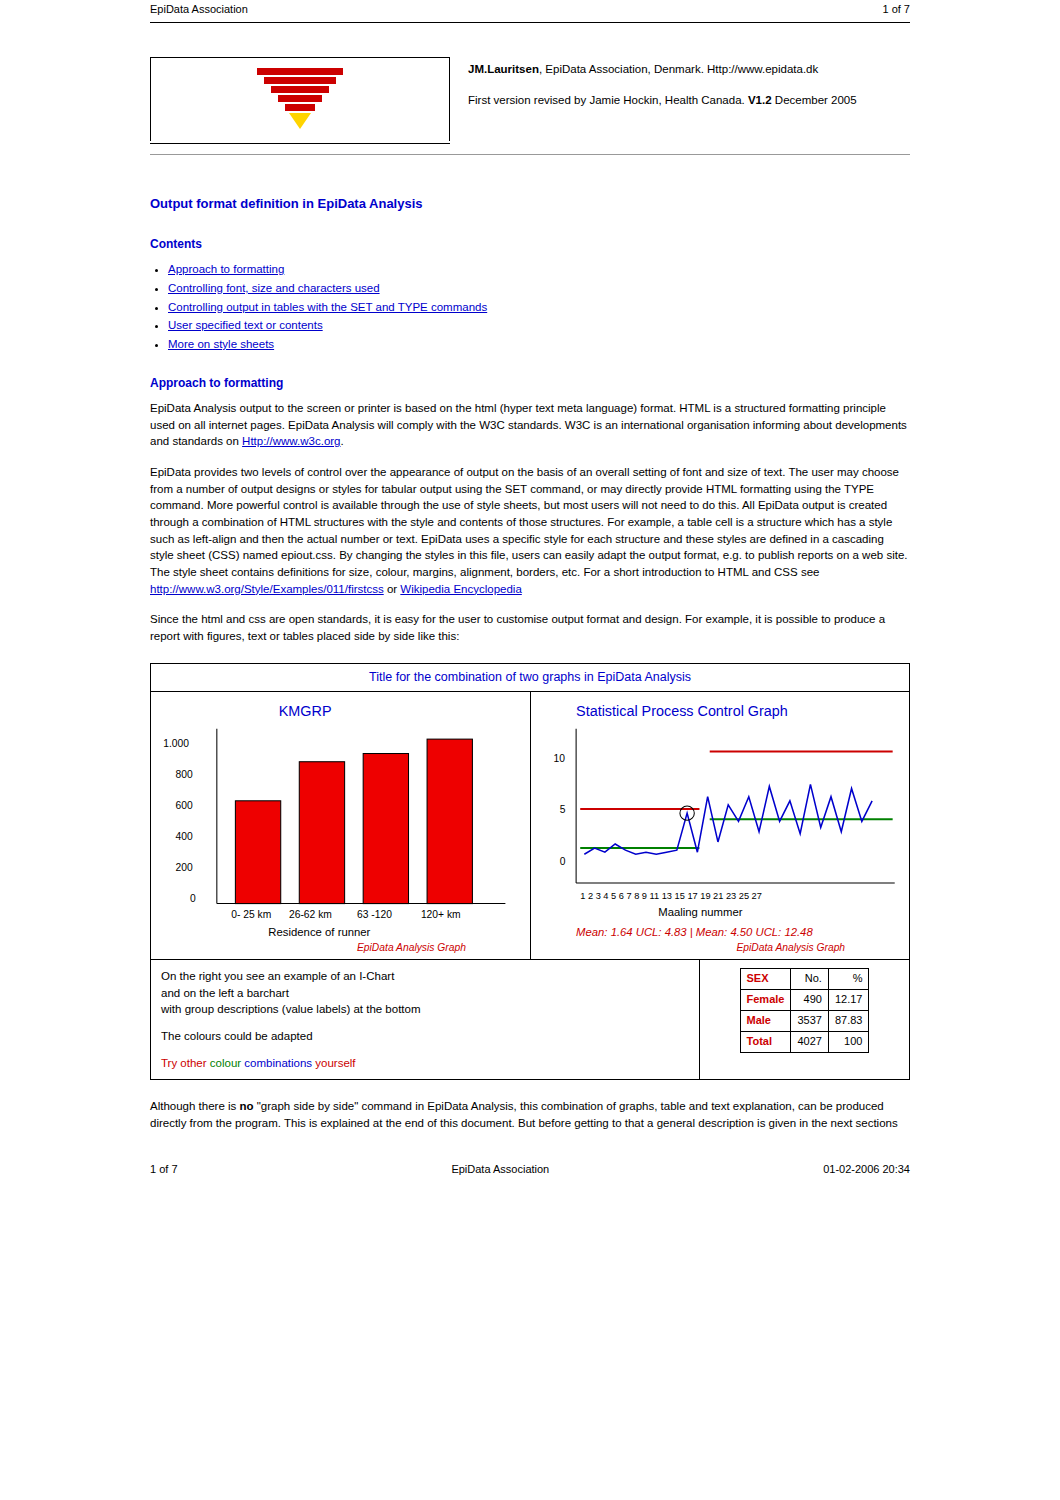EpiData Association
1 of 7
JM.Lauritsen, EpiData Association, Denmark. Http://www.epidata.dk
First version revised by Jamie Hockin, Health Canada. V1.2 December 2005
Output format definition in EpiData Analysis
Contents
Approach to formatting
Controlling font, size and characters used
Controlling output in tables with the SET and TYPE commands
User specified text or contents
More on style sheets
Approach to formatting
EpiData Analysis output to the screen or printer is based on the html (hyper text meta language) format. HTML is a structured formatting principle used on all internet pages. EpiData Analysis will comply with the W3C standards. W3C is an international organisation informing about developments and standards on Http://www.w3c.org.
EpiData provides two levels of control over the appearance of output on the basis of an overall setting of font and size of text. The user may choose from a number of output designs or styles for tabular output using the SET command, or may directly provide HTML formatting using the TYPE command. More powerful control is available through the use of style sheets, but most users will not need to do this. All EpiData output is created through a combination of HTML structures with the style and contents of those structures. For example, a table cell is a structure which has a style such as left-align and then the actual number or text. EpiData uses a specific style for each structure and these styles are defined in a cascading style sheet (CSS) named epiout.css. By changing the styles in this file, users can easily adapt the output format, e.g. to publish reports on a web site. The style sheet contains definitions for size, colour, margins, alignment, borders, etc. For a short introduction to HTML and CSS see http://www.w3.org/Style/Examples/011/firstcss or Wikipedia Encyclopedia
Since the html and css are open standards, it is easy for the user to customise output format and design. For example, it is possible to produce a report with figures, text or tables placed side by side like this:
Title for the combination of two graphs in EpiData Analysis
On the right you see an example of an I-Chart
and on the left a barchart
with group descriptions (value labels) at the bottom
The colours could be adapted
Try other colour combinations yourself
| SEX | No. | % |
| --- | --- | --- |
| Female | 490 | 12.17 |
| Male | 3537 | 87.83 |
| Total | 4027 | 100 |
Although there is no "graph side by side" command in EpiData Analysis, this combination of graphs, table and text explanation, can be produced directly from the program. This is explained at the end of this document. But before getting to that a general description is given in the next sections
1 of 7
EpiData Association
01-02-2006 20:34